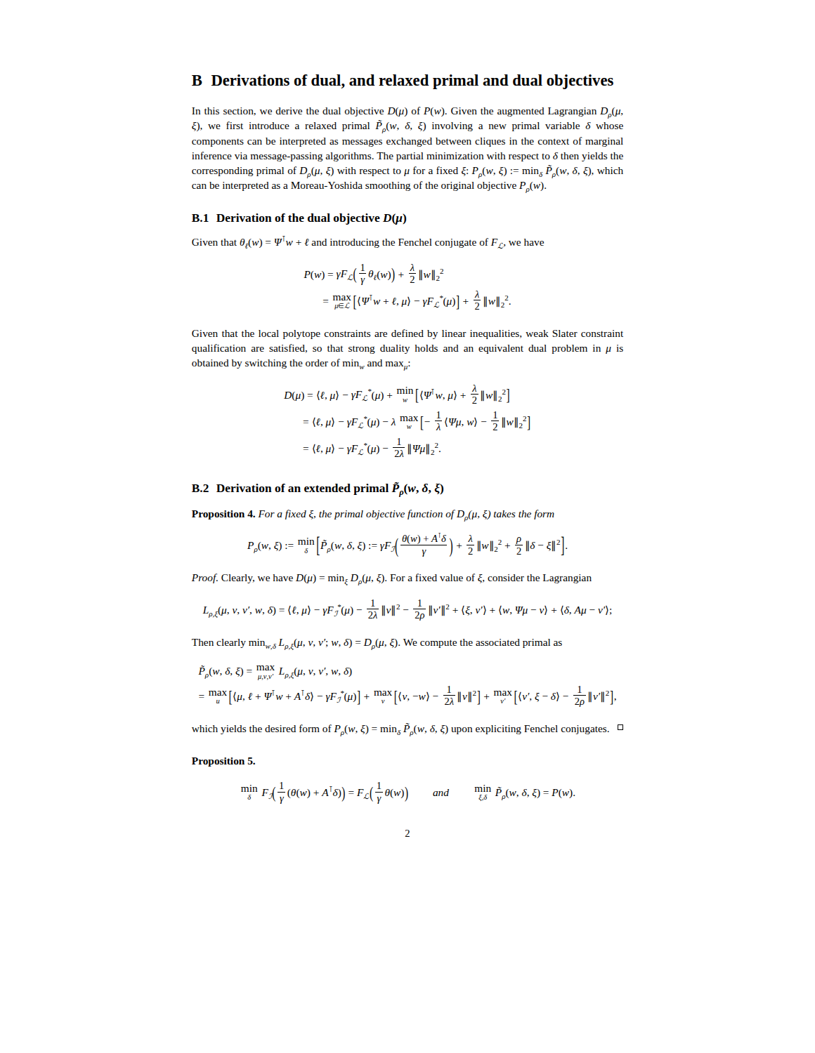BDerivations of dual, and relaxed primal and dual objectives
In this section, we derive the dual objective D(μ) of P(w). Given the augmented Lagrangian Dρ(μ, ξ), we first introduce a relaxed primal P̃ρ(w, δ, ξ) involving a new primal variable δ whose components can be interpreted as messages exchanged between cliques in the context of marginal inference via message-passing algorithms. The partial minimization with respect to δ then yields the corresponding primal of Dρ(μ, ξ) with respect to μ for a fixed ξ: Pρ(w, ξ) := minδ P̃ρ(w, δ, ξ), which can be interpreted as a Moreau-Yoshida smoothing of the original objective Pρ(w).
B.1 Derivation of the dual objective D(μ)
Given that θℓ(w) = Ψ⊺w + ℓ and introducing the Fenchel conjugate of Fℒ, we have
P(w) = γFℒ(1 γ θℓ(w)) + λ 2∥w∥22 = max μ∈ℒ[⟨Ψ⊺w + ℓ, μ⟩ − γFℒ*(μ)] + λ 2∥w∥22.
Given that the local polytope constraints are defined by linear inequalities, weak Slater constraint qualification are satisfied, so that strong duality holds and an equivalent dual problem in μ is obtained by switching the order of minw and maxμ:
D(μ) = ⟨ℓ, μ⟩ − γFℒ*(μ) + min w[⟨Ψ⊺w, μ⟩ + λ 2∥w∥22] = ⟨ℓ, μ⟩ − γFℒ*(μ) − λ max w[− 1 λ⟨Ψμ, w⟩ − 12∥w∥22] = ⟨ℓ, μ⟩ − γFℒ*(μ) − 12λ∥Ψμ∥22.
B.2 Derivation of an extended primal P̃ρ(w, δ, ξ)
Proposition 4. For a fixed ξ, the primal objective function of Dρ(μ, ξ) takes the form
Pρ(w, ξ) := min δ[P̃ρ(w, δ, ξ) := γFℐ(θ(w) + A⊺δ γ) + λ 2∥w∥22 + ρ 2∥δ − ξ∥2].
Proof. Clearly, we have D(μ) = minξ Dρ(μ, ξ). For a fixed value of ξ, consider the Lagrangian
Lρ,ξ(μ, ν, ν′, w, δ) = ⟨ℓ, μ⟩ − γFℐ*(μ) − 12λ∥ν∥2 − 12ρ∥ν′∥2 + ⟨ξ, ν′⟩ + ⟨w, Ψμ − ν⟩ + ⟨δ, Aμ − ν′⟩;
Then clearly minw,δ Lρ,ξ(μ, ν, ν′; w, δ) = Dρ(μ, ξ). We compute the associated primal as
P̃ρ(w, δ, ξ) = max μ,ν,ν′ Lρ,ξ(μ, ν, ν′, w, δ) = max u[⟨μ, ℓ + Ψ⊺w + A⊺δ⟩ − γFℐ*(μ)] + max ν[⟨ν, −w⟩ − 12λ∥ν∥2] + max ν′[⟨ν′, ξ − δ⟩ − 12ρ∥ν′∥2],
which yields the desired form of Pρ(w, ξ) = minδ P̃ρ(w, δ, ξ) upon expliciting Fenchel conjugates.
Proposition 5.
min δ Fℐ(1 γ(θ(w) + A⊺δ)) = Fℒ(1 γ θ(w)) and min ξ,δ P̃ρ(w, δ, ξ) = P(w).
2